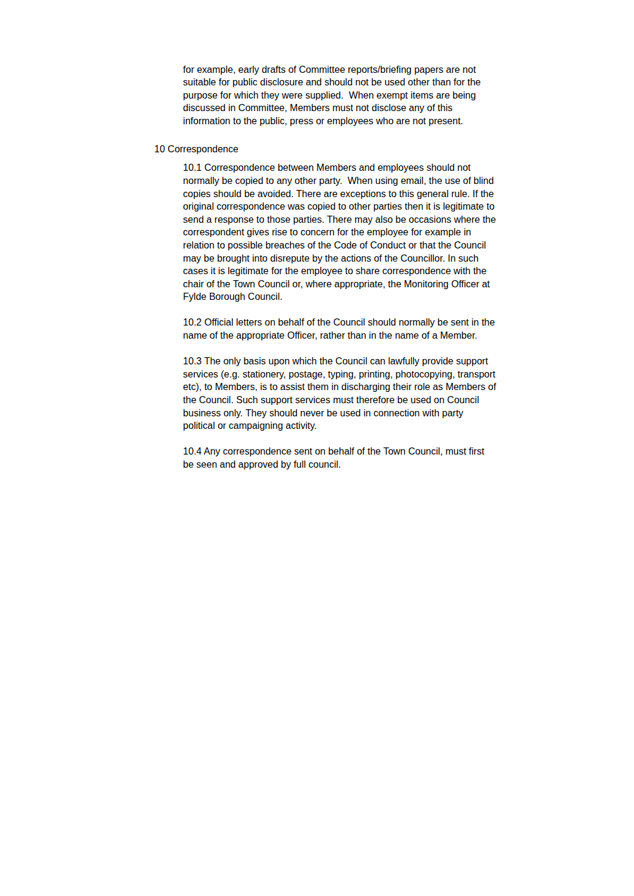for example, early drafts of Committee reports/briefing papers are not suitable for public disclosure and should not be used other than for the purpose for which they were supplied. When exempt items are being discussed in Committee, Members must not disclose any of this information to the public, press or employees who are not present.
10 Correspondence
10.1 Correspondence between Members and employees should not normally be copied to any other party. When using email, the use of blind copies should be avoided. There are exceptions to this general rule. If the original correspondence was copied to other parties then it is legitimate to send a response to those parties. There may also be occasions where the correspondent gives rise to concern for the employee for example in relation to possible breaches of the Code of Conduct or that the Council may be brought into disrepute by the actions of the Councillor. In such cases it is legitimate for the employee to share correspondence with the chair of the Town Council or, where appropriate, the Monitoring Officer at Fylde Borough Council.
10.2 Official letters on behalf of the Council should normally be sent in the name of the appropriate Officer, rather than in the name of a Member.
10.3 The only basis upon which the Council can lawfully provide support services (e.g. stationery, postage, typing, printing, photocopying, transport etc), to Members, is to assist them in discharging their role as Members of the Council. Such support services must therefore be used on Council business only. They should never be used in connection with party political or campaigning activity.
10.4 Any correspondence sent on behalf of the Town Council, must first be seen and approved by full council.